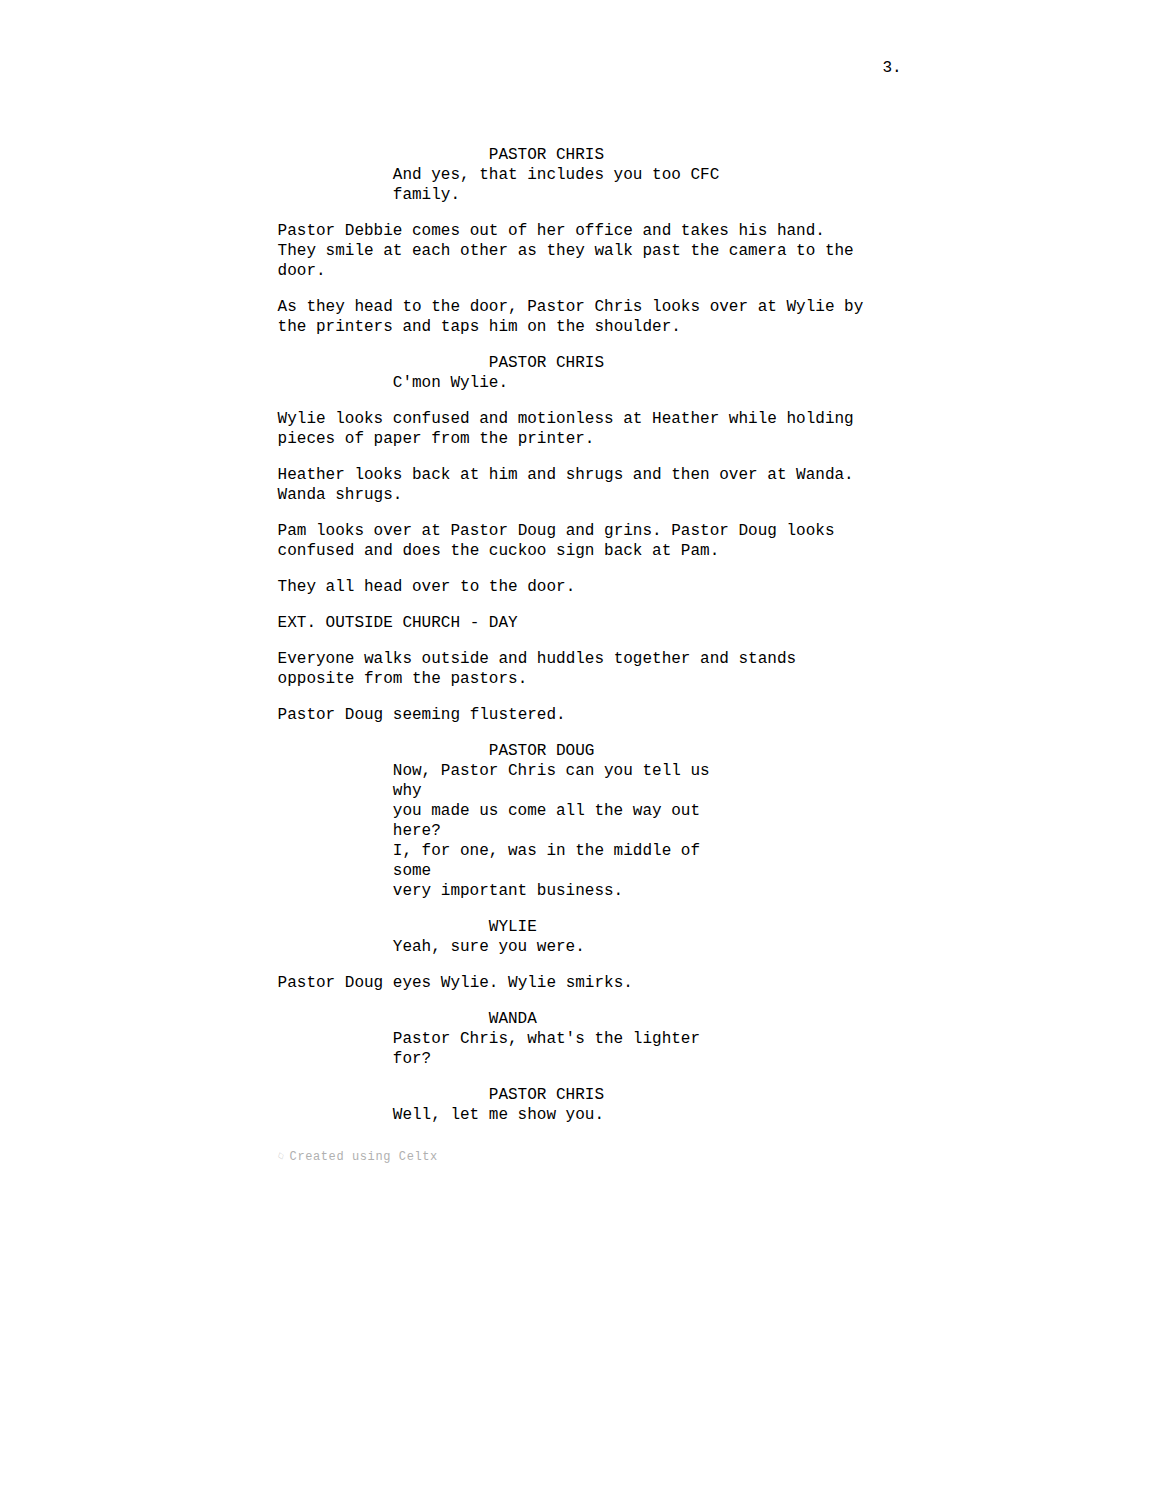3.
PASTOR CHRIS
And yes, that includes you too CFC family.
Pastor Debbie comes out of her office and takes his hand. They smile at each other as they walk past the camera to the door.
As they head to the door, Pastor Chris looks over at Wylie by the printers and taps him on the shoulder.
PASTOR CHRIS
C'mon Wylie.
Wylie looks confused and motionless at Heather while holding pieces of paper from the printer.
Heather looks back at him and shrugs and then over at Wanda. Wanda shrugs.
Pam looks over at Pastor Doug and grins. Pastor Doug looks confused and does the cuckoo sign back at Pam.
They all head over to the door.
EXT. OUTSIDE CHURCH - DAY
Everyone walks outside and huddles together and stands opposite from the pastors.
Pastor Doug seeming flustered.
PASTOR DOUG
Now, Pastor Chris can you tell us why you made us come all the way out here? I, for one, was in the middle of some very important business.
WYLIE
Yeah, sure you were.
Pastor Doug eyes Wylie. Wylie smirks.
WANDA
Pastor Chris, what's the lighter for?
PASTOR CHRIS
Well, let me show you.
♢Created using Celtx